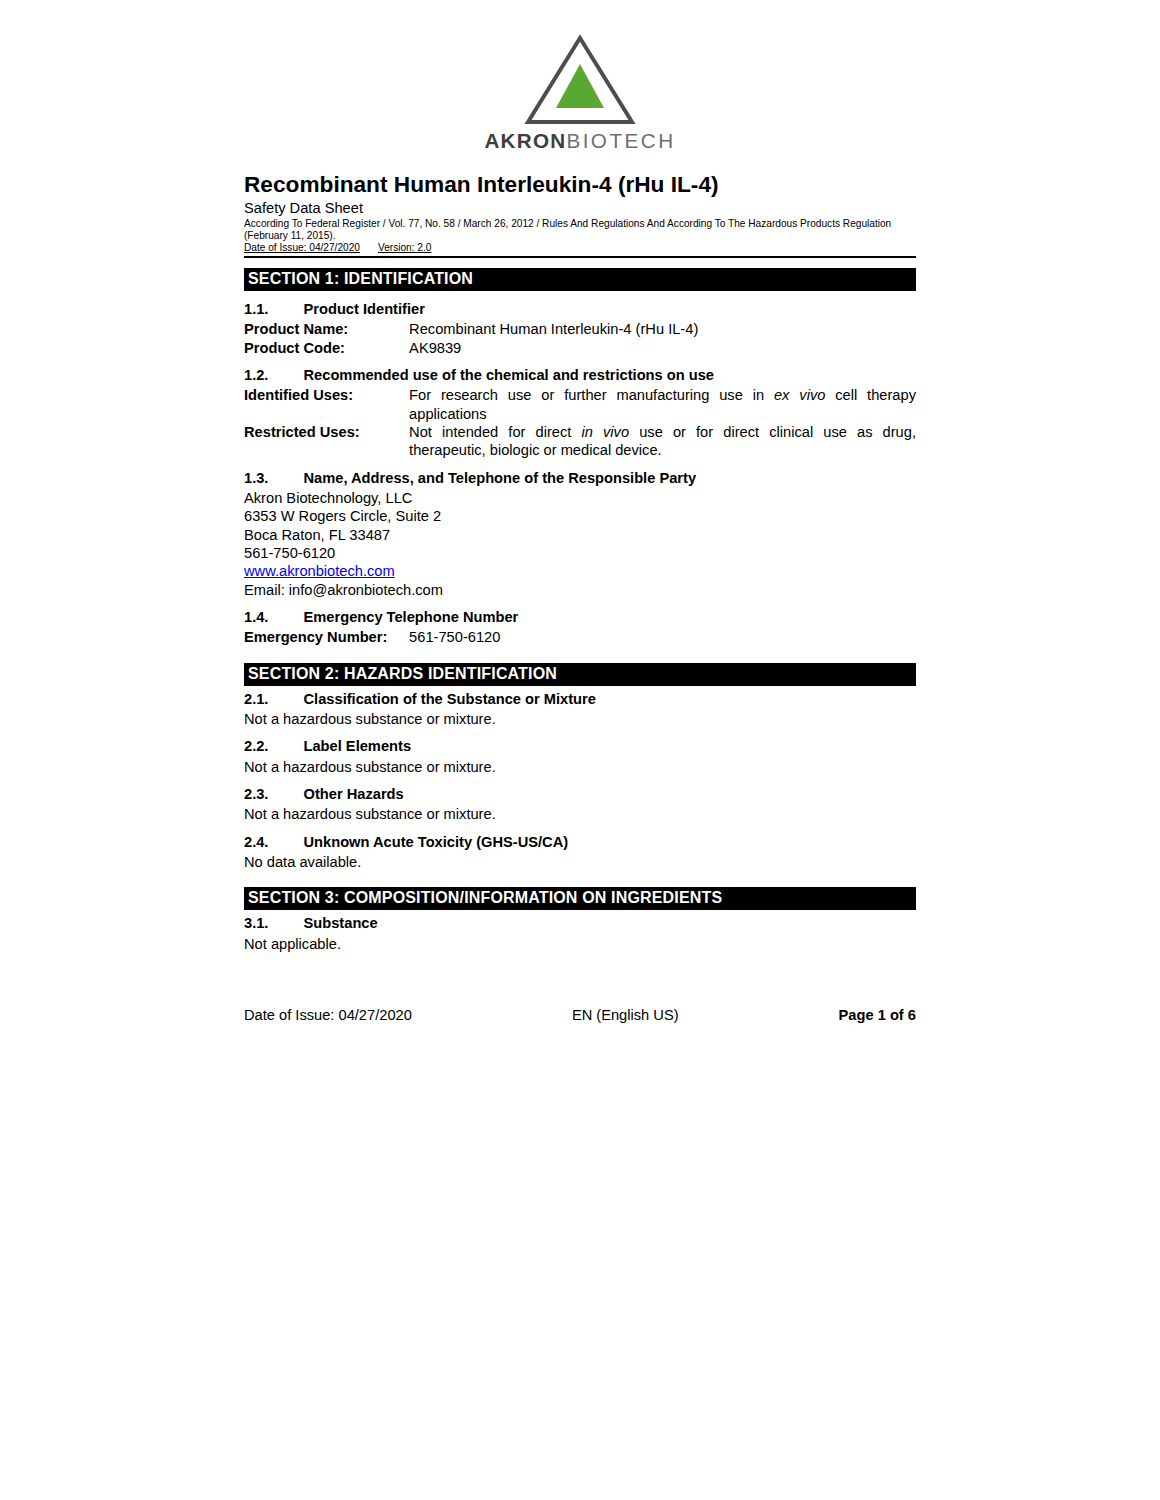AKRON BIOTECH
Recombinant Human Interleukin-4 (rHu IL-4)
Safety Data Sheet
According To Federal Register / Vol. 77, No. 58 / March 26, 2012 / Rules And Regulations And According To The Hazardous Products Regulation (February 11, 2015).
Date of Issue: 04/27/2020 Version: 2.0
SECTION 1: IDENTIFICATION
1.1. Product Identifier
Product Name:
Recombinant Human Interleukin-4 (rHu IL-4)
Product Code:
AK9839
1.2. Recommended use of the chemical and restrictions on use
Identified Uses:
For research use or further manufacturing use in ex vivo cell therapy applications
Restricted Uses:
Not intended for direct in vivo use or for direct clinical use as drug, therapeutic, biologic or medical device.
1.3. Name, Address, and Telephone of the Responsible Party
Akron Biotechnology, LLC
6353 W Rogers Circle, Suite 2
Boca Raton, FL 33487
561-750-6120
www.akronbiotech.com
Email: info@akronbiotech.com
1.4. Emergency Telephone Number
Emergency Number:
561-750-6120
SECTION 2: HAZARDS IDENTIFICATION
2.1. Classification of the Substance or Mixture
Not a hazardous substance or mixture.
2.2. Label Elements
Not a hazardous substance or mixture.
2.3. Other Hazards
Not a hazardous substance or mixture.
2.4. Unknown Acute Toxicity (GHS-US/CA)
No data available.
SECTION 3: COMPOSITION/INFORMATION ON INGREDIENTS
3.1. Substance
Not applicable.
Date of Issue: 04/27/2020
EN (English US)
Page 1 of 6